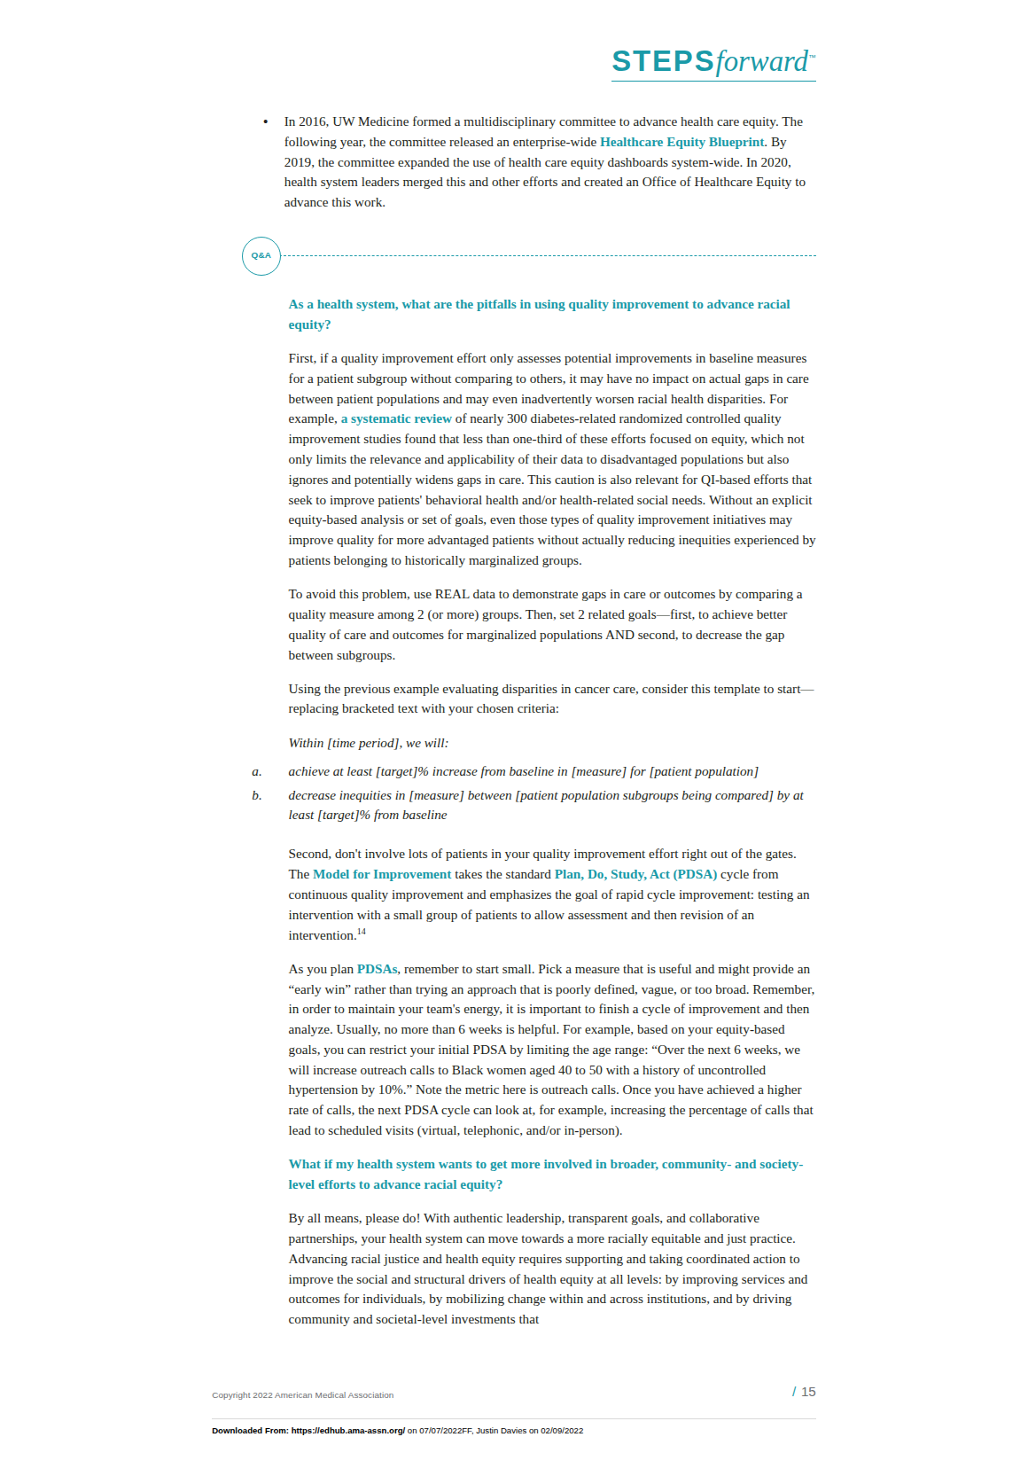STEPS forward™
In 2016, UW Medicine formed a multidisciplinary committee to advance health care equity. The following year, the committee released an enterprise-wide Healthcare Equity Blueprint. By 2019, the committee expanded the use of health care equity dashboards system-wide. In 2020, health system leaders merged this and other efforts and created an Office of Healthcare Equity to advance this work.
Q&A
As a health system, what are the pitfalls in using quality improvement to advance racial equity?
First, if a quality improvement effort only assesses potential improvements in baseline measures for a patient subgroup without comparing to others, it may have no impact on actual gaps in care between patient populations and may even inadvertently worsen racial health disparities. For example, a systematic review of nearly 300 diabetes-related randomized controlled quality improvement studies found that less than one-third of these efforts focused on equity, which not only limits the relevance and applicability of their data to disadvantaged populations but also ignores and potentially widens gaps in care. This caution is also relevant for QI-based efforts that seek to improve patients' behavioral health and/or health-related social needs. Without an explicit equity-based analysis or set of goals, even those types of quality improvement initiatives may improve quality for more advantaged patients without actually reducing inequities experienced by patients belonging to historically marginalized groups.
To avoid this problem, use REAL data to demonstrate gaps in care or outcomes by comparing a quality measure among 2 (or more) groups. Then, set 2 related goals—first, to achieve better quality of care and outcomes for marginalized populations AND second, to decrease the gap between subgroups.
Using the previous example evaluating disparities in cancer care, consider this template to start—replacing bracketed text with your chosen criteria:
Within [time period], we will:
achieve at least [target]% increase from baseline in [measure] for [patient population]
decrease inequities in [measure] between [patient population subgroups being compared] by at least [target]% from baseline
Second, don't involve lots of patients in your quality improvement effort right out of the gates. The Model for Improvement takes the standard Plan, Do, Study, Act (PDSA) cycle from continuous quality improvement and emphasizes the goal of rapid cycle improvement: testing an intervention with a small group of patients to allow assessment and then revision of an intervention.14
As you plan PDSAs, remember to start small. Pick a measure that is useful and might provide an “early win” rather than trying an approach that is poorly defined, vague, or too broad. Remember, in order to maintain your team's energy, it is important to finish a cycle of improvement and then analyze. Usually, no more than 6 weeks is helpful. For example, based on your equity-based goals, you can restrict your initial PDSA by limiting the age range: “Over the next 6 weeks, we will increase outreach calls to Black women aged 40 to 50 with a history of uncontrolled hypertension by 10%.” Note the metric here is outreach calls. Once you have achieved a higher rate of calls, the next PDSA cycle can look at, for example, increasing the percentage of calls that lead to scheduled visits (virtual, telephonic, and/or in-person).
What if my health system wants to get more involved in broader, community- and society-level efforts to advance racial equity?
By all means, please do! With authentic leadership, transparent goals, and collaborative partnerships, your health system can move towards a more racially equitable and just practice. Advancing racial justice and health equity requires supporting and taking coordinated action to improve the social and structural drivers of health equity at all levels: by improving services and outcomes for individuals, by mobilizing change within and across institutions, and by driving community and societal-level investments that
Copyright 2022 American Medical Association
/15
Downloaded From: https://edhub.ama-assn.org/ on 07/07/2022FF, Justin Davies on 02/09/2022